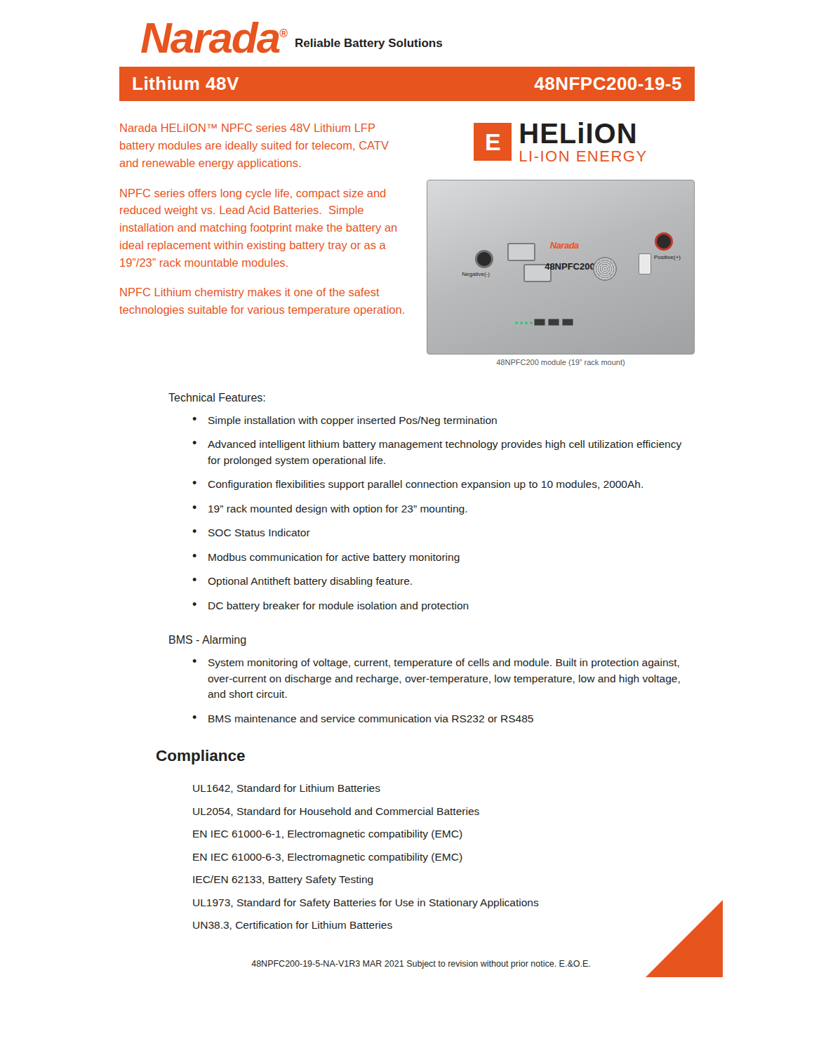Narada®
Reliable Battery Solutions
Lithium 48V 48NFPC200-19-5
Narada HELiION™ NPFC series 48V Lithium LFP battery modules are ideally suited for telecom, CATV and renewable energy applications.
NPFC series offers long cycle life, compact size and reduced weight vs. Lead Acid Batteries. Simple installation and matching footprint make the battery an ideal replacement within existing battery tray or as a 19”/23” rack mountable modules.
NPFC Lithium chemistry makes it one of the safest technologies suitable for various temperature operation.
E
HELi ION
LI-ION ENERGY
Negative(-) Positive(+) Narada 48NPFC200
48NPFC200 module (19” rack mount)
Technical Features:
Simple installation with copper inserted Pos/Neg termination
Advanced intelligent lithium battery management technology provides high cell utilization efficiency for prolonged system operational life.
Configuration flexibilities support parallel connection expansion up to 10 modules, 2000Ah.
19” rack mounted design with option for 23” mounting.
SOC Status Indicator
Modbus communication for active battery monitoring
Optional Antitheft battery disabling feature.
DC battery breaker for module isolation and protection
BMS - Alarming
System monitoring of voltage, current, temperature of cells and module. Built in protection against, over-current on discharge and recharge, over-temperature, low temperature, low and high voltage, and short circuit.
BMS maintenance and service communication via RS232 or RS485
Compliance
UL1642, Standard for Lithium Batteries
UL2054, Standard for Household and Commercial Batteries
EN IEC 61000-6-1, Electromagnetic compatibility (EMC)
EN IEC 61000-6-3, Electromagnetic compatibility (EMC)
IEC/EN 62133, Battery Safety Testing
UL1973, Standard for Safety Batteries for Use in Stationary Applications
UN38.3, Certification for Lithium Batteries
48NPFC200-19-5-NA-V1R3 MAR 2021 Subject to revision without prior notice. E.&O.E.